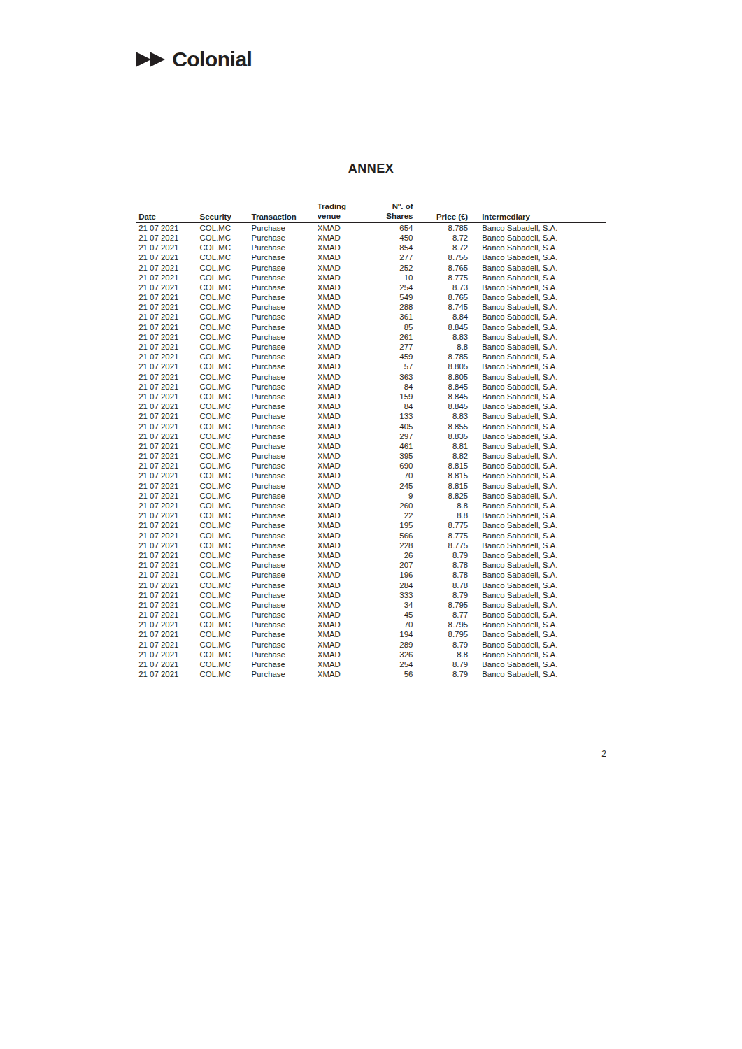Colonial
ANNEX
| Date | Security | Transaction | Trading venue | Nº. of Shares | Price (€) | Intermediary |
| --- | --- | --- | --- | --- | --- | --- |
| 21 07 2021 | COL.MC | Purchase | XMAD | 654 | 8.785 | Banco Sabadell, S.A. |
| 21 07 2021 | COL.MC | Purchase | XMAD | 450 | 8.72 | Banco Sabadell, S.A. |
| 21 07 2021 | COL.MC | Purchase | XMAD | 854 | 8.72 | Banco Sabadell, S.A. |
| 21 07 2021 | COL.MC | Purchase | XMAD | 277 | 8.755 | Banco Sabadell, S.A. |
| 21 07 2021 | COL.MC | Purchase | XMAD | 252 | 8.765 | Banco Sabadell, S.A. |
| 21 07 2021 | COL.MC | Purchase | XMAD | 10 | 8.775 | Banco Sabadell, S.A. |
| 21 07 2021 | COL.MC | Purchase | XMAD | 254 | 8.73 | Banco Sabadell, S.A. |
| 21 07 2021 | COL.MC | Purchase | XMAD | 549 | 8.765 | Banco Sabadell, S.A. |
| 21 07 2021 | COL.MC | Purchase | XMAD | 288 | 8.745 | Banco Sabadell, S.A. |
| 21 07 2021 | COL.MC | Purchase | XMAD | 361 | 8.84 | Banco Sabadell, S.A. |
| 21 07 2021 | COL.MC | Purchase | XMAD | 85 | 8.845 | Banco Sabadell, S.A. |
| 21 07 2021 | COL.MC | Purchase | XMAD | 261 | 8.83 | Banco Sabadell, S.A. |
| 21 07 2021 | COL.MC | Purchase | XMAD | 277 | 8.8 | Banco Sabadell, S.A. |
| 21 07 2021 | COL.MC | Purchase | XMAD | 459 | 8.785 | Banco Sabadell, S.A. |
| 21 07 2021 | COL.MC | Purchase | XMAD | 57 | 8.805 | Banco Sabadell, S.A. |
| 21 07 2021 | COL.MC | Purchase | XMAD | 363 | 8.805 | Banco Sabadell, S.A. |
| 21 07 2021 | COL.MC | Purchase | XMAD | 84 | 8.845 | Banco Sabadell, S.A. |
| 21 07 2021 | COL.MC | Purchase | XMAD | 159 | 8.845 | Banco Sabadell, S.A. |
| 21 07 2021 | COL.MC | Purchase | XMAD | 84 | 8.845 | Banco Sabadell, S.A. |
| 21 07 2021 | COL.MC | Purchase | XMAD | 133 | 8.83 | Banco Sabadell, S.A. |
| 21 07 2021 | COL.MC | Purchase | XMAD | 405 | 8.855 | Banco Sabadell, S.A. |
| 21 07 2021 | COL.MC | Purchase | XMAD | 297 | 8.835 | Banco Sabadell, S.A. |
| 21 07 2021 | COL.MC | Purchase | XMAD | 461 | 8.81 | Banco Sabadell, S.A. |
| 21 07 2021 | COL.MC | Purchase | XMAD | 395 | 8.82 | Banco Sabadell, S.A. |
| 21 07 2021 | COL.MC | Purchase | XMAD | 690 | 8.815 | Banco Sabadell, S.A. |
| 21 07 2021 | COL.MC | Purchase | XMAD | 70 | 8.815 | Banco Sabadell, S.A. |
| 21 07 2021 | COL.MC | Purchase | XMAD | 245 | 8.815 | Banco Sabadell, S.A. |
| 21 07 2021 | COL.MC | Purchase | XMAD | 9 | 8.825 | Banco Sabadell, S.A. |
| 21 07 2021 | COL.MC | Purchase | XMAD | 260 | 8.8 | Banco Sabadell, S.A. |
| 21 07 2021 | COL.MC | Purchase | XMAD | 22 | 8.8 | Banco Sabadell, S.A. |
| 21 07 2021 | COL.MC | Purchase | XMAD | 195 | 8.775 | Banco Sabadell, S.A. |
| 21 07 2021 | COL.MC | Purchase | XMAD | 566 | 8.775 | Banco Sabadell, S.A. |
| 21 07 2021 | COL.MC | Purchase | XMAD | 228 | 8.775 | Banco Sabadell, S.A. |
| 21 07 2021 | COL.MC | Purchase | XMAD | 26 | 8.79 | Banco Sabadell, S.A. |
| 21 07 2021 | COL.MC | Purchase | XMAD | 207 | 8.78 | Banco Sabadell, S.A. |
| 21 07 2021 | COL.MC | Purchase | XMAD | 196 | 8.78 | Banco Sabadell, S.A. |
| 21 07 2021 | COL.MC | Purchase | XMAD | 284 | 8.78 | Banco Sabadell, S.A. |
| 21 07 2021 | COL.MC | Purchase | XMAD | 333 | 8.79 | Banco Sabadell, S.A. |
| 21 07 2021 | COL.MC | Purchase | XMAD | 34 | 8.795 | Banco Sabadell, S.A. |
| 21 07 2021 | COL.MC | Purchase | XMAD | 45 | 8.77 | Banco Sabadell, S.A. |
| 21 07 2021 | COL.MC | Purchase | XMAD | 70 | 8.795 | Banco Sabadell, S.A. |
| 21 07 2021 | COL.MC | Purchase | XMAD | 194 | 8.795 | Banco Sabadell, S.A. |
| 21 07 2021 | COL.MC | Purchase | XMAD | 289 | 8.79 | Banco Sabadell, S.A. |
| 21 07 2021 | COL.MC | Purchase | XMAD | 326 | 8.8 | Banco Sabadell, S.A. |
| 21 07 2021 | COL.MC | Purchase | XMAD | 254 | 8.79 | Banco Sabadell, S.A. |
| 21 07 2021 | COL.MC | Purchase | XMAD | 56 | 8.79 | Banco Sabadell, S.A. |
2